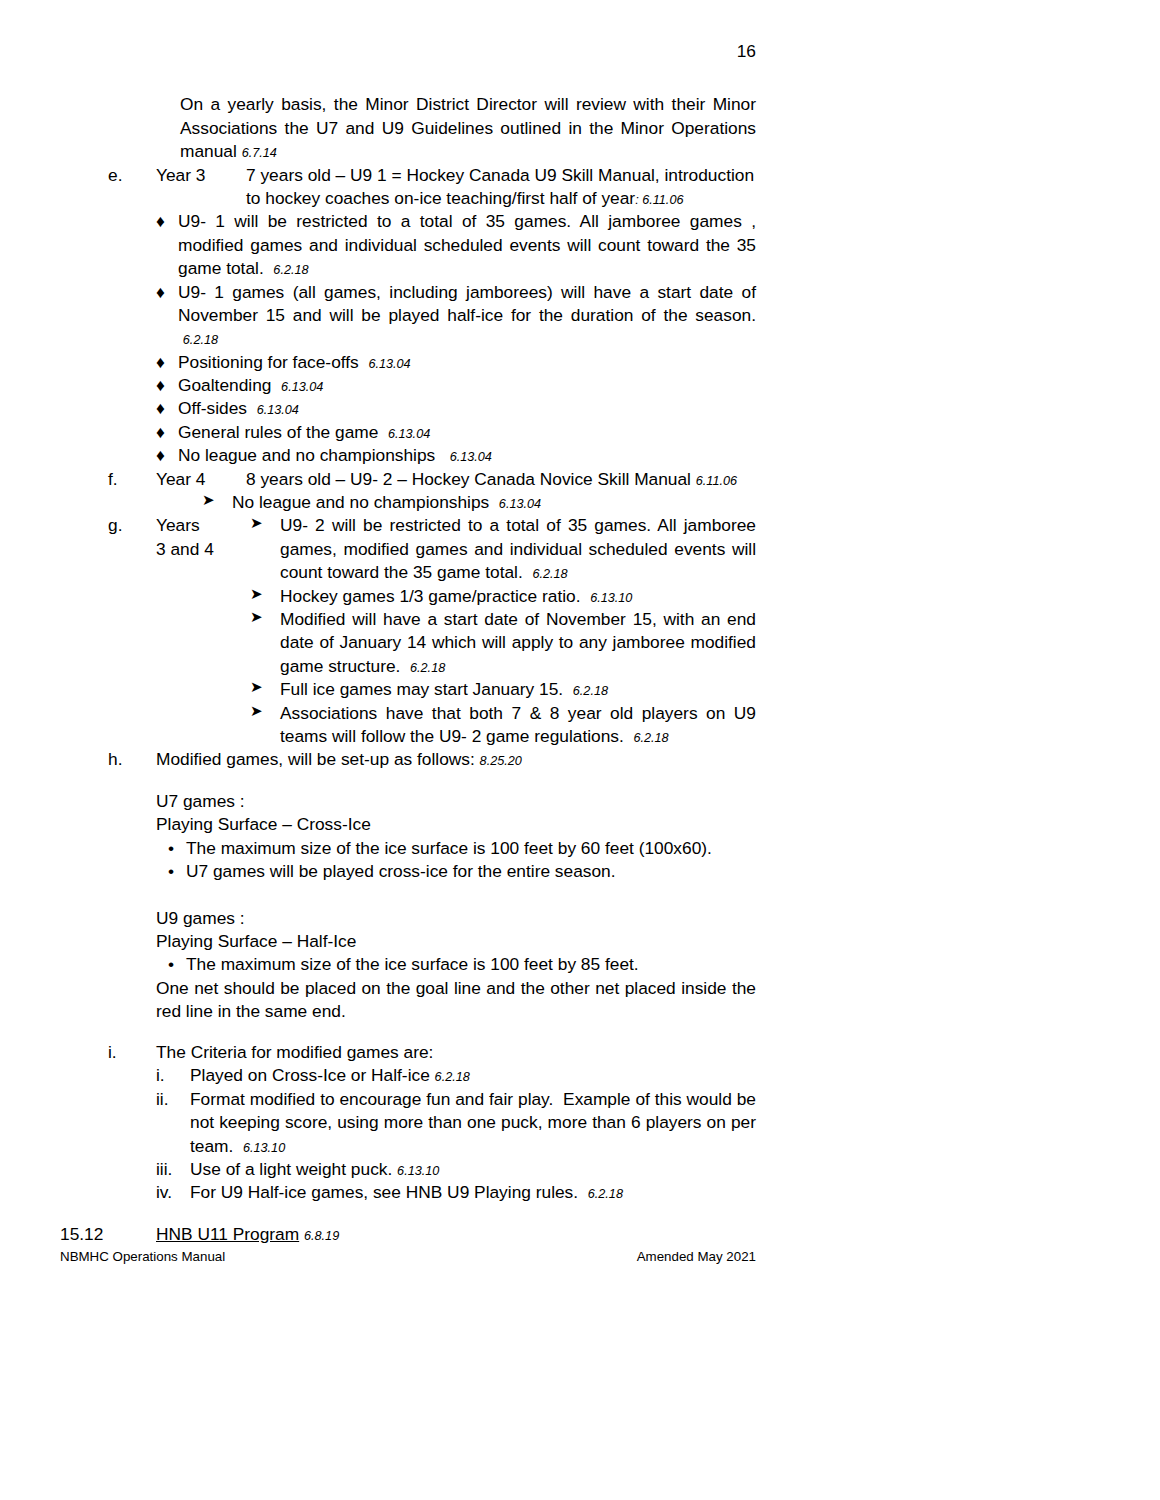16
On a yearly basis, the Minor District Director will review with their Minor Associations the U7 and U9 Guidelines outlined in the Minor Operations manual 6.7.14
e.
Year 3
7 years old – U9 1 = Hockey Canada U9 Skill Manual, introduction to hockey coaches on-ice teaching/first half of year: 6.11.06
U9- 1 will be restricted to a total of 35 games. All jamboree games , modified games and individual scheduled events will count toward the 35 game total. 6.2.18
U9- 1 games (all games, including jamborees) will have a start date of November 15 and will be played half-ice for the duration of the season. 6.2.18
Positioning for face-offs 6.13.04
Goaltending 6.13.04
Off-sides 6.13.04
General rules of the game 6.13.04
No league and no championships 6.13.04
f.
Year 4
8 years old – U9- 2 – Hockey Canada Novice Skill Manual 6.11.06
No league and no championships 6.13.04
g.
Years
3 and 4
U9- 2 will be restricted to a total of 35 games. All jamboree games, modified games and individual scheduled events will count toward the 35 game total. 6.2.18
Hockey games 1/3 game/practice ratio. 6.13.10
Modified will have a start date of November 15, with an end date of January 14 which will apply to any jamboree modified game structure. 6.2.18
Full ice games may start January 15. 6.2.18
Associations have that both 7 & 8 year old players on U9 teams will follow the U9- 2 game regulations. 6.2.18
h.
Modified games, will be set-up as follows: 8.25.20
U7 games :
Playing Surface – Cross-Ice
The maximum size of the ice surface is 100 feet by 60 feet (100x60).
U7 games will be played cross-ice for the entire season.
U9 games :
Playing Surface – Half-Ice
The maximum size of the ice surface is 100 feet by 85 feet.
One net should be placed on the goal line and the other net placed inside the red line in the same end.
i.
The Criteria for modified games are:
i.
Played on Cross-Ice or Half-ice 6.2.18
ii.
Format modified to encourage fun and fair play. Example of this would be not keeping score, using more than one puck, more than 6 players on per team. 6.13.10
iii.
Use of a light weight puck. 6.13.10
iv.
For U9 Half-ice games, see HNB U9 Playing rules. 6.2.18
15.12
HNB U11 Program 6.8.19
NBMHC Operations Manual Amended May 2021